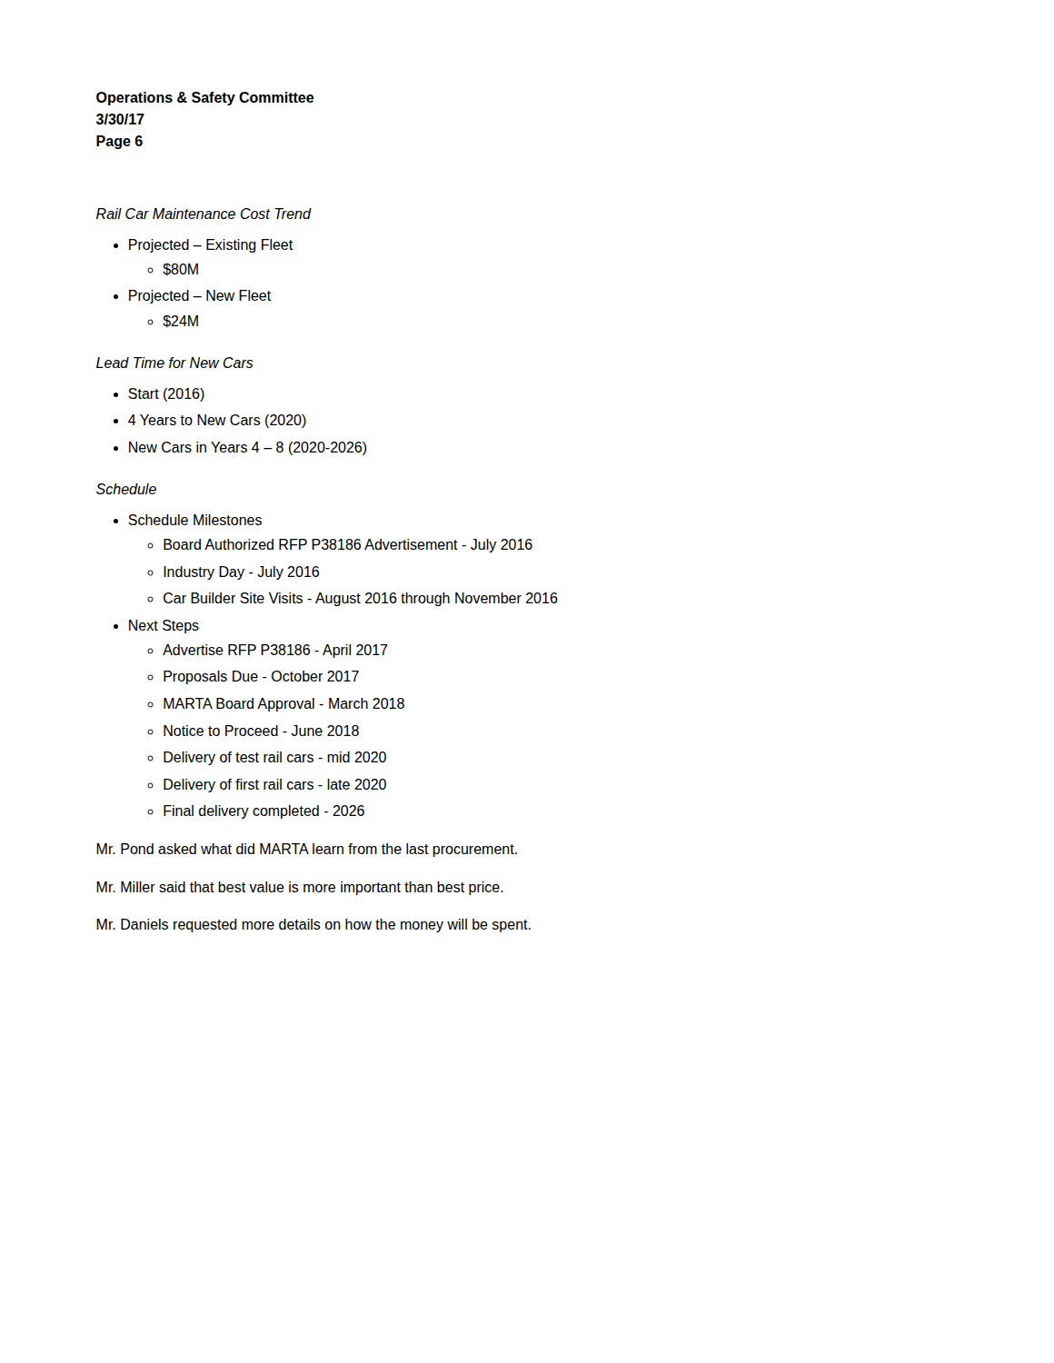Operations & Safety Committee
3/30/17
Page 6
Rail Car Maintenance Cost Trend
Projected – Existing Fleet
$80M
Projected – New Fleet
$24M
Lead Time for New Cars
Start (2016)
4 Years to New Cars (2020)
New Cars in Years 4 – 8 (2020-2026)
Schedule
Schedule Milestones
Board Authorized RFP P38186 Advertisement - July 2016
Industry Day - July 2016
Car Builder Site Visits - August 2016 through November 2016
Next Steps
Advertise RFP P38186 - April 2017
Proposals Due - October 2017
MARTA Board Approval - March 2018
Notice to Proceed - June 2018
Delivery of test rail cars - mid 2020
Delivery of first rail cars - late 2020
Final delivery completed - 2026
Mr. Pond asked what did MARTA learn from the last procurement.
Mr. Miller said that best value is more important than best price.
Mr. Daniels requested more details on how the money will be spent.